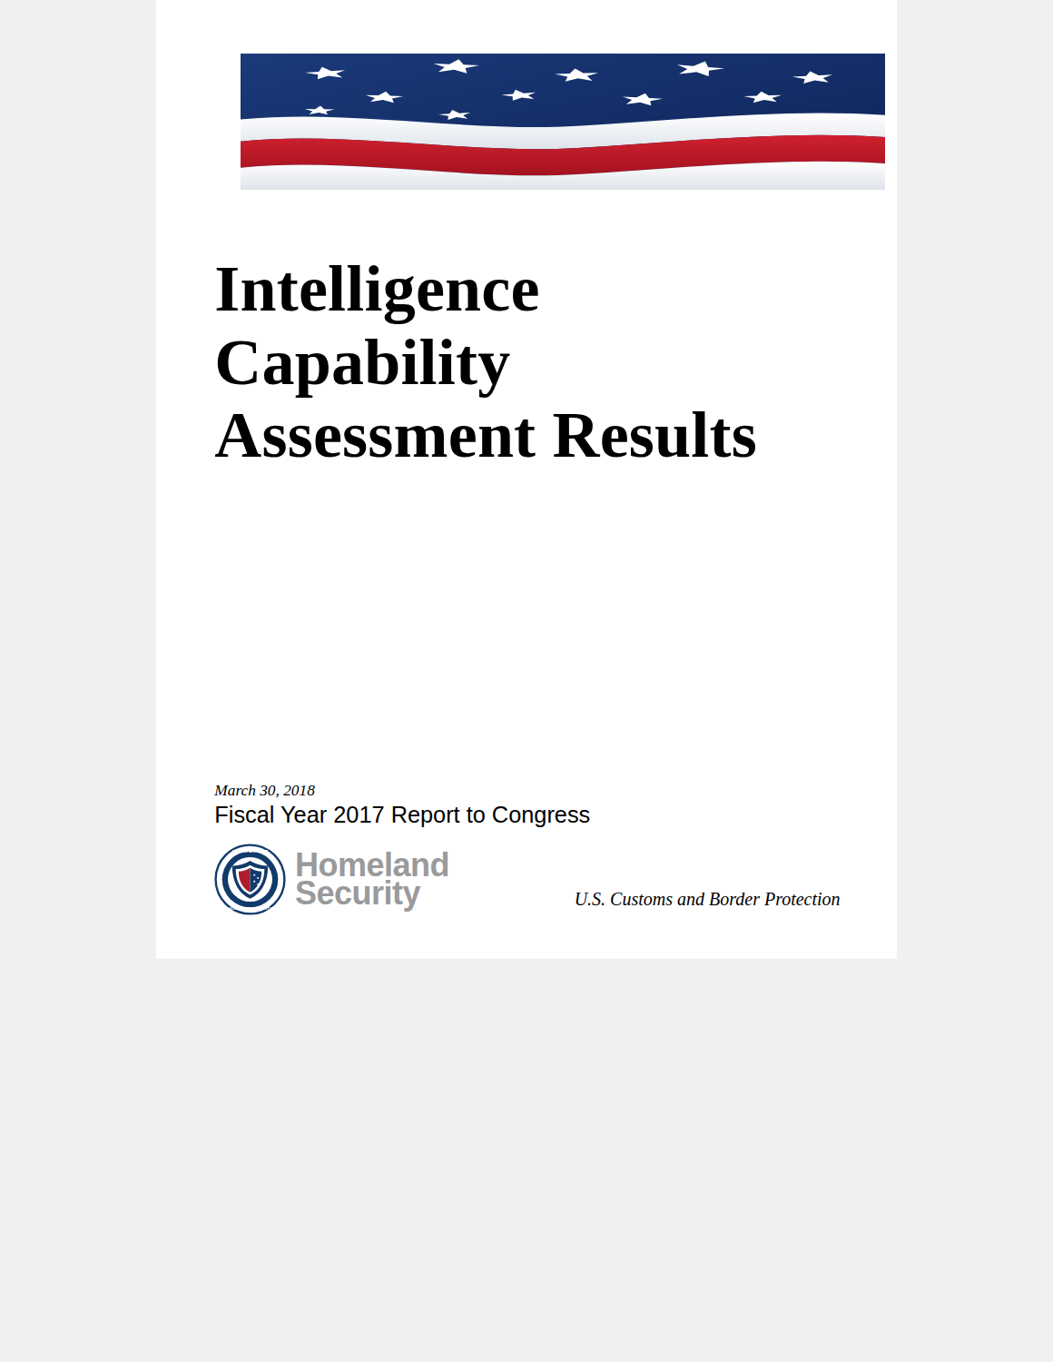Intelligence Capability
Assessment Results
March 30, 2018
Fiscal Year 2017 Report to Congress
Homeland Security
U.S. Customs and Border Protection